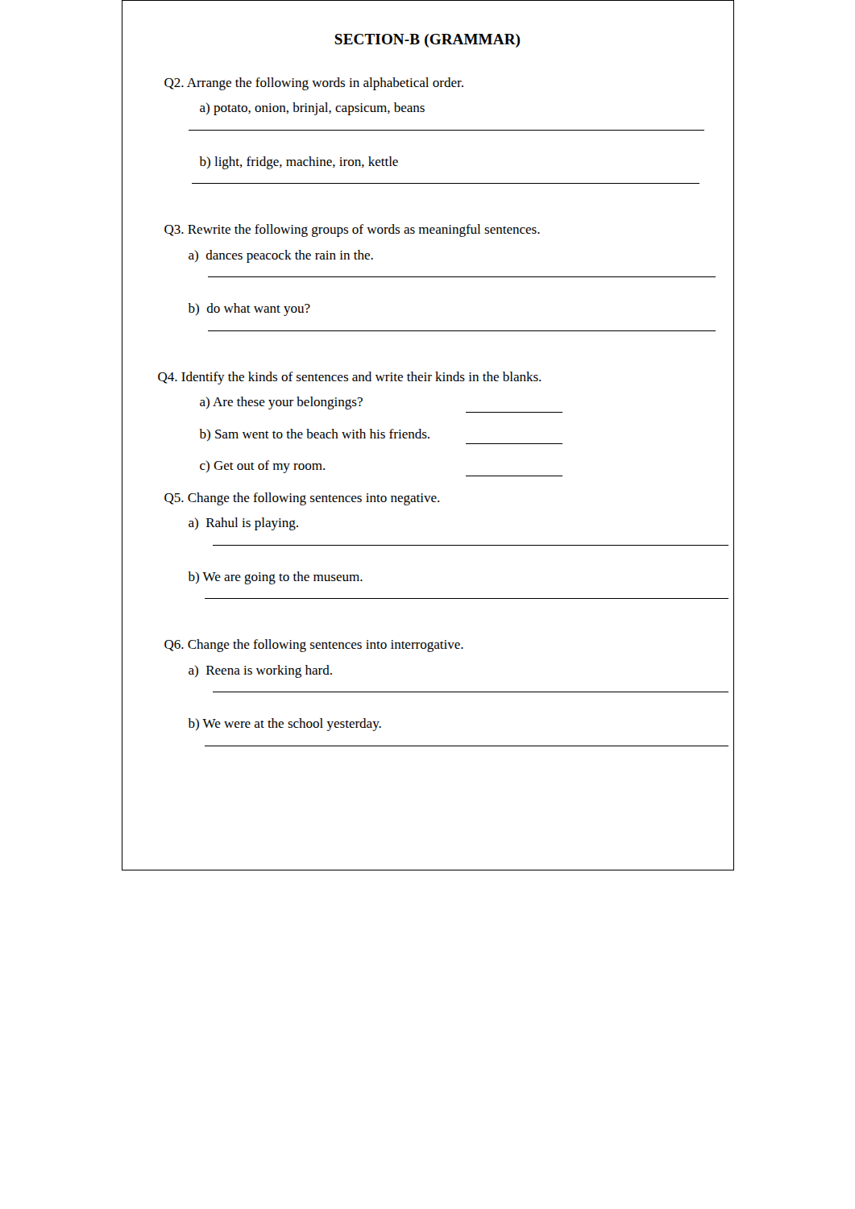SECTION-B (GRAMMAR)
Q2. Arrange the following words in alphabetical order.
a) potato, onion, brinjal, capsicum, beans
b) light, fridge, machine, iron, kettle
Q3. Rewrite the following groups of words as meaningful sentences.
a) dances peacock the rain in the.
b) do what want you?
Q4. Identify the kinds of sentences and write their kinds in the blanks.
a) Are these your belongings?
b) Sam went to the beach with his friends.
c) Get out of my room.
Q5. Change the following sentences into negative.
a) Rahul is playing.
b) We are going to the museum.
Q6. Change the following sentences into interrogative.
a) Reena is working hard.
b) We were at the school yesterday.